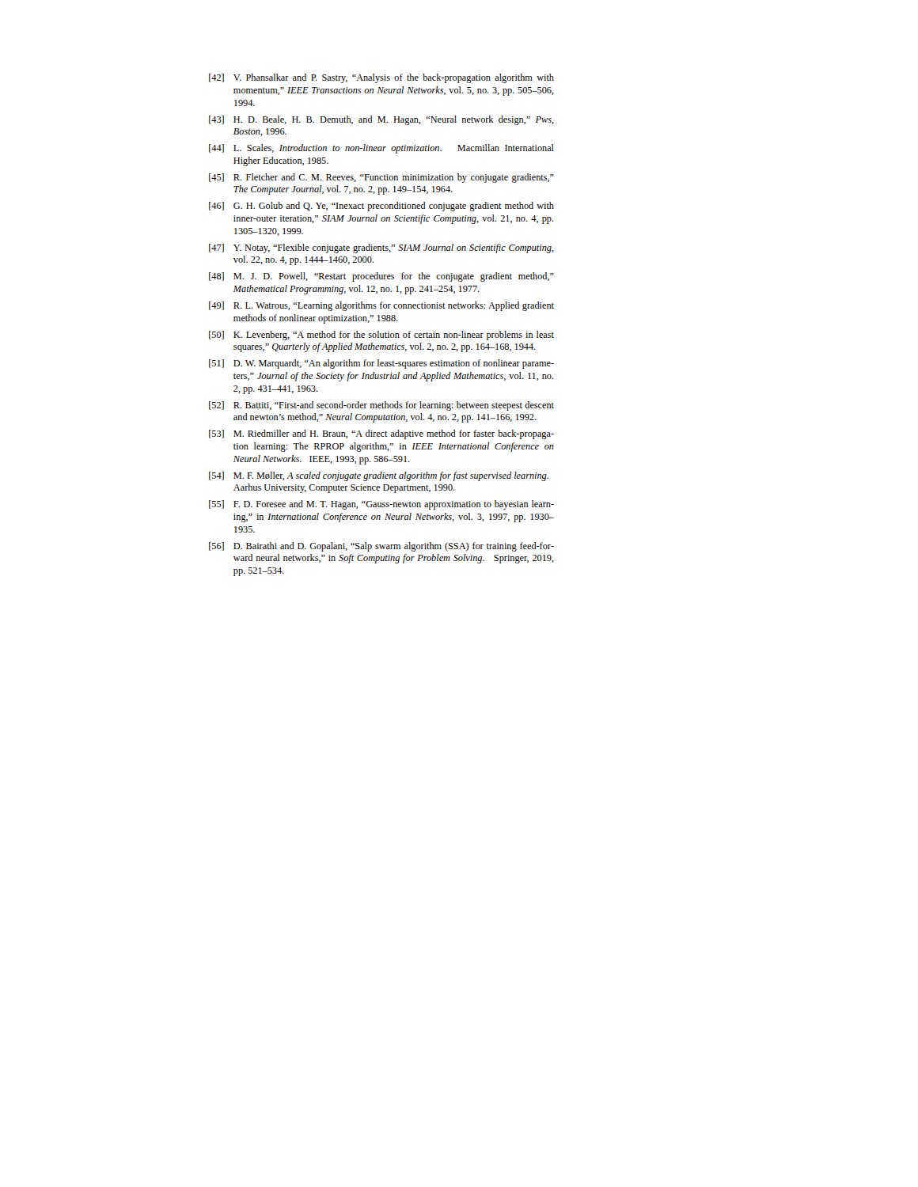[42] V. Phansalkar and P. Sastry, “Analysis of the back-propagation algorithm with momentum,” IEEE Transactions on Neural Networks, vol. 5, no. 3, pp. 505–506, 1994.
[43] H. D. Beale, H. B. Demuth, and M. Hagan, “Neural network design,” Pws, Boston, 1996.
[44] L. Scales, Introduction to non-linear optimization. Macmillan International Higher Education, 1985.
[45] R. Fletcher and C. M. Reeves, “Function minimization by conjugate gradients,” The Computer Journal, vol. 7, no. 2, pp. 149–154, 1964.
[46] G. H. Golub and Q. Ye, “Inexact preconditioned conjugate gradient method with inner-outer iteration,” SIAM Journal on Scientific Computing, vol. 21, no. 4, pp. 1305–1320, 1999.
[47] Y. Notay, “Flexible conjugate gradients,” SIAM Journal on Scientific Computing, vol. 22, no. 4, pp. 1444–1460, 2000.
[48] M. J. D. Powell, “Restart procedures for the conjugate gradient method,” Mathematical Programming, vol. 12, no. 1, pp. 241–254, 1977.
[49] R. L. Watrous, “Learning algorithms for connectionist networks: Applied gradient methods of nonlinear optimization,” 1988.
[50] K. Levenberg, “A method for the solution of certain non-linear problems in least squares,” Quarterly of Applied Mathematics, vol. 2, no. 2, pp. 164–168, 1944.
[51] D. W. Marquardt, “An algorithm for least-squares estimation of nonlinear parameters,” Journal of the Society for Industrial and Applied Mathematics, vol. 11, no. 2, pp. 431–441, 1963.
[52] R. Battiti, “First-and second-order methods for learning: between steepest descent and newton’s method,” Neural Computation, vol. 4, no. 2, pp. 141–166, 1992.
[53] M. Riedmiller and H. Braun, “A direct adaptive method for faster back-propagation learning: The RPROP algorithm,” in IEEE International Conference on Neural Networks. IEEE, 1993, pp. 586–591.
[54] M. F. Møller, A scaled conjugate gradient algorithm for fast supervised learning. Aarhus University, Computer Science Department, 1990.
[55] F. D. Foresee and M. T. Hagan, “Gauss-newton approximation to bayesian learning,” in International Conference on Neural Networks, vol. 3, 1997, pp. 1930–1935.
[56] D. Bairathi and D. Gopalani, “Salp swarm algorithm (SSA) for training feed-forward neural networks,” in Soft Computing for Problem Solving. Springer, 2019, pp. 521–534.